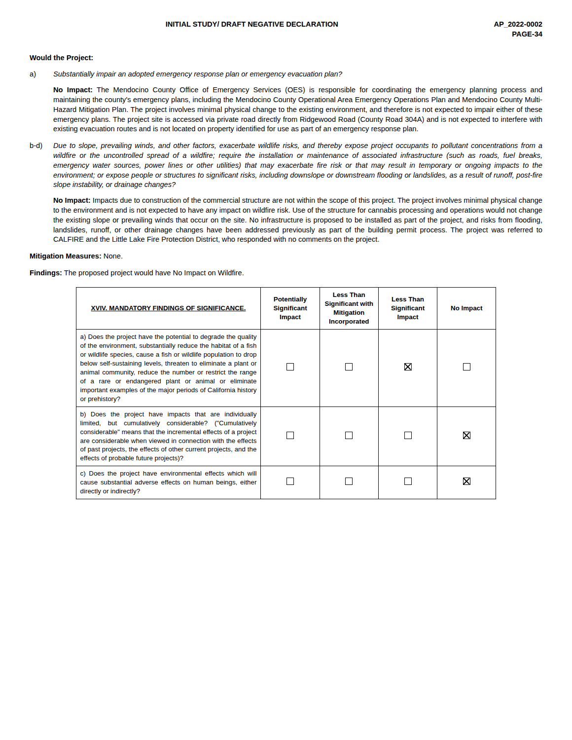INITIAL STUDY/ DRAFT NEGATIVE DECLARATION
AP_2022-0002
PAGE-34
Would the Project:
a)
Substantially impair an adopted emergency response plan or emergency evacuation plan?
No Impact: The Mendocino County Office of Emergency Services (OES) is responsible for coordinating the emergency planning process and maintaining the county's emergency plans, including the Mendocino County Operational Area Emergency Operations Plan and Mendocino County Multi-Hazard Mitigation Plan. The project involves minimal physical change to the existing environment, and therefore is not expected to impair either of these emergency plans. The project site is accessed via private road directly from Ridgewood Road (County Road 304A) and is not expected to interfere with existing evacuation routes and is not located on property identified for use as part of an emergency response plan.
b-d)
Due to slope, prevailing winds, and other factors, exacerbate wildlife risks, and thereby expose project occupants to pollutant concentrations from a wildfire or the uncontrolled spread of a wildfire; require the installation or maintenance of associated infrastructure (such as roads, fuel breaks, emergency water sources, power lines or other utilities) that may exacerbate fire risk or that may result in temporary or ongoing impacts to the environment; or expose people or structures to significant risks, including downslope or downstream flooding or landslides, as a result of runoff, post-fire slope instability, or drainage changes?
No Impact: Impacts due to construction of the commercial structure are not within the scope of this project. The project involves minimal physical change to the environment and is not expected to have any impact on wildfire risk. Use of the structure for cannabis processing and operations would not change the existing slope or prevailing winds that occur on the site. No infrastructure is proposed to be installed as part of the project, and risks from flooding, landslides, runoff, or other drainage changes have been addressed previously as part of the building permit process. The project was referred to CALFIRE and the Little Lake Fire Protection District, who responded with no comments on the project.
Mitigation Measures: None.
Findings: The proposed project would have No Impact on Wildfire.
| XVIV. MANDATORY FINDINGS OF SIGNIFICANCE. | Potentially Significant Impact | Less Than Significant with Mitigation Incorporated | Less Than Significant Impact | No Impact |
| --- | --- | --- | --- | --- |
| a) Does the project have the potential to degrade the quality of the environment, substantially reduce the habitat of a fish or wildlife species, cause a fish or wildlife population to drop below self-sustaining levels, threaten to eliminate a plant or animal community, reduce the number or restrict the range of a rare or endangered plant or animal or eliminate important examples of the major periods of California history or prehistory? | | | | |
| b) Does the project have impacts that are individually limited, but cumulatively considerable? ("Cumulatively considerable" means that the incremental effects of a project are considerable when viewed in connection with the effects of past projects, the effects of other current projects, and the effects of probable future projects)? | | | | |
| c) Does the project have environmental effects which will cause substantial adverse effects on human beings, either directly or indirectly? | | | | |